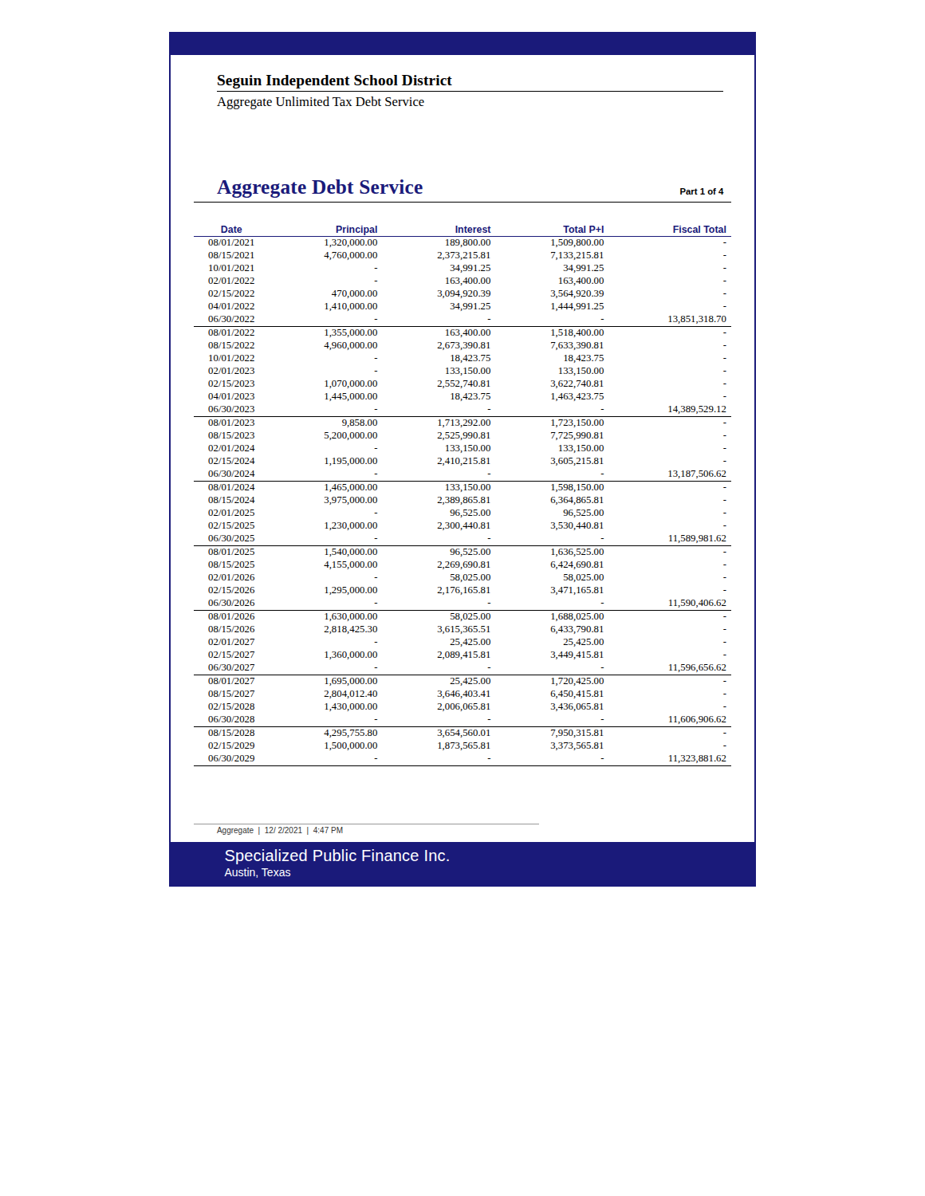Seguin Independent School District
Aggregate Unlimited Tax Debt Service
Aggregate Debt Service
Part 1 of 4
| Date | Principal | Interest | Total P+I | Fiscal Total |
| --- | --- | --- | --- | --- |
| 08/01/2021 | 1,320,000.00 | 189,800.00 | 1,509,800.00 | - |
| 08/15/2021 | 4,760,000.00 | 2,373,215.81 | 7,133,215.81 | - |
| 10/01/2021 | - | 34,991.25 | 34,991.25 | - |
| 02/01/2022 | - | 163,400.00 | 163,400.00 | - |
| 02/15/2022 | 470,000.00 | 3,094,920.39 | 3,564,920.39 | - |
| 04/01/2022 | 1,410,000.00 | 34,991.25 | 1,444,991.25 | - |
| 06/30/2022 | - | - | - | 13,851,318.70 |
| 08/01/2022 | 1,355,000.00 | 163,400.00 | 1,518,400.00 | - |
| 08/15/2022 | 4,960,000.00 | 2,673,390.81 | 7,633,390.81 | - |
| 10/01/2022 | - | 18,423.75 | 18,423.75 | - |
| 02/01/2023 | - | 133,150.00 | 133,150.00 | - |
| 02/15/2023 | 1,070,000.00 | 2,552,740.81 | 3,622,740.81 | - |
| 04/01/2023 | 1,445,000.00 | 18,423.75 | 1,463,423.75 | - |
| 06/30/2023 | - | - | - | 14,389,529.12 |
| 08/01/2023 | 9,858.00 | 1,713,292.00 | 1,723,150.00 | - |
| 08/15/2023 | 5,200,000.00 | 2,525,990.81 | 7,725,990.81 | - |
| 02/01/2024 | - | 133,150.00 | 133,150.00 | - |
| 02/15/2024 | 1,195,000.00 | 2,410,215.81 | 3,605,215.81 | - |
| 06/30/2024 | - | - | - | 13,187,506.62 |
| 08/01/2024 | 1,465,000.00 | 133,150.00 | 1,598,150.00 | - |
| 08/15/2024 | 3,975,000.00 | 2,389,865.81 | 6,364,865.81 | - |
| 02/01/2025 | - | 96,525.00 | 96,525.00 | - |
| 02/15/2025 | 1,230,000.00 | 2,300,440.81 | 3,530,440.81 | - |
| 06/30/2025 | - | - | - | 11,589,981.62 |
| 08/01/2025 | 1,540,000.00 | 96,525.00 | 1,636,525.00 | - |
| 08/15/2025 | 4,155,000.00 | 2,269,690.81 | 6,424,690.81 | - |
| 02/01/2026 | - | 58,025.00 | 58,025.00 | - |
| 02/15/2026 | 1,295,000.00 | 2,176,165.81 | 3,471,165.81 | - |
| 06/30/2026 | - | - | - | 11,590,406.62 |
| 08/01/2026 | 1,630,000.00 | 58,025.00 | 1,688,025.00 | - |
| 08/15/2026 | 2,818,425.30 | 3,615,365.51 | 6,433,790.81 | - |
| 02/01/2027 | - | 25,425.00 | 25,425.00 | - |
| 02/15/2027 | 1,360,000.00 | 2,089,415.81 | 3,449,415.81 | - |
| 06/30/2027 | - | - | - | 11,596,656.62 |
| 08/01/2027 | 1,695,000.00 | 25,425.00 | 1,720,425.00 | - |
| 08/15/2027 | 2,804,012.40 | 3,646,403.41 | 6,450,415.81 | - |
| 02/15/2028 | 1,430,000.00 | 2,006,065.81 | 3,436,065.81 | - |
| 06/30/2028 | - | - | - | 11,606,906.62 |
| 08/15/2028 | 4,295,755.80 | 3,654,560.01 | 7,950,315.81 | - |
| 02/15/2029 | 1,500,000.00 | 1,873,565.81 | 3,373,565.81 | - |
| 06/30/2029 | - | - | - | 11,323,881.62 |
Aggregate | 12/ 2/2021 | 4:47 PM
Specialized Public Finance Inc.
Austin, Texas